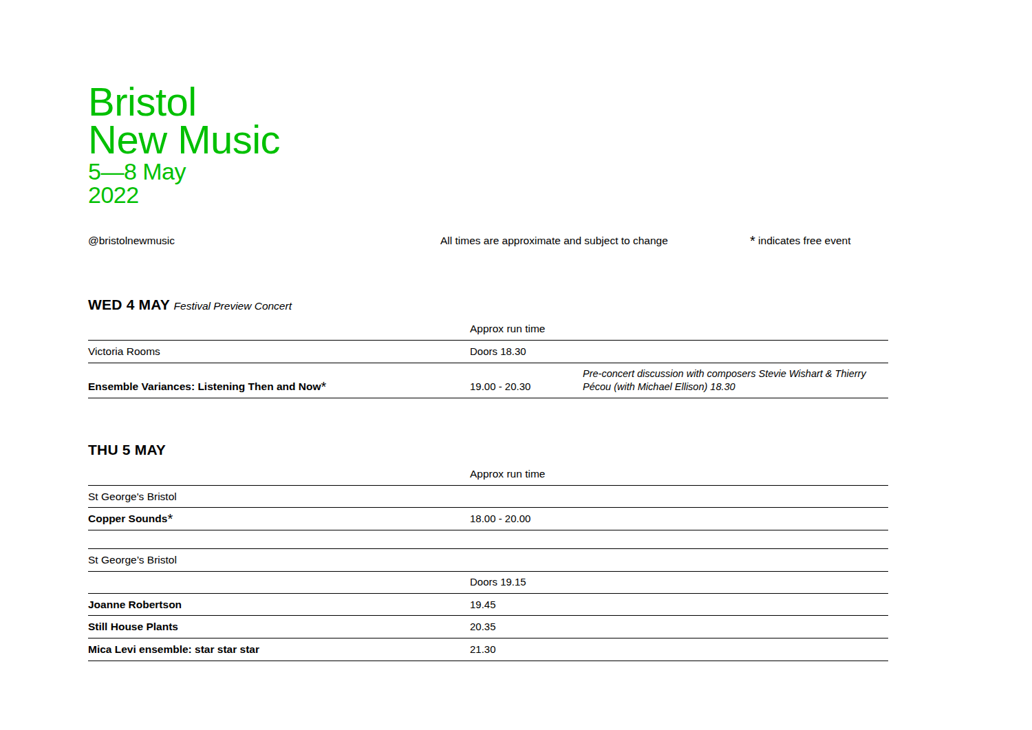Bristol New Music 5—8 May 2022
@bristolnewmusic All times are approximate and subject to change * indicates free event
| WED 4 MAY Festival Preview Concert | | |
| | Approx run time | |
| Victoria Rooms | Doors 18.30 | |
| Ensemble Variances: Listening Then and Now * | 19.00 - 20.30 | Pre-concert discussion with composers Stevie Wishart & Thierry Pécou (with Michael Ellison) 18.30 |
| THU 5 MAY | | |
| | Approx run time | |
| St George's Bristol | | |
| Copper Sounds * | 18.00 - 20.00 | |
| St George’s Bristol | | |
| | Doors 19.15 | |
| Joanne Robertson | 19.45 | |
| Still House Plants | 20.35 | |
| Mica Levi ensemble: star star star | 21.30 | |